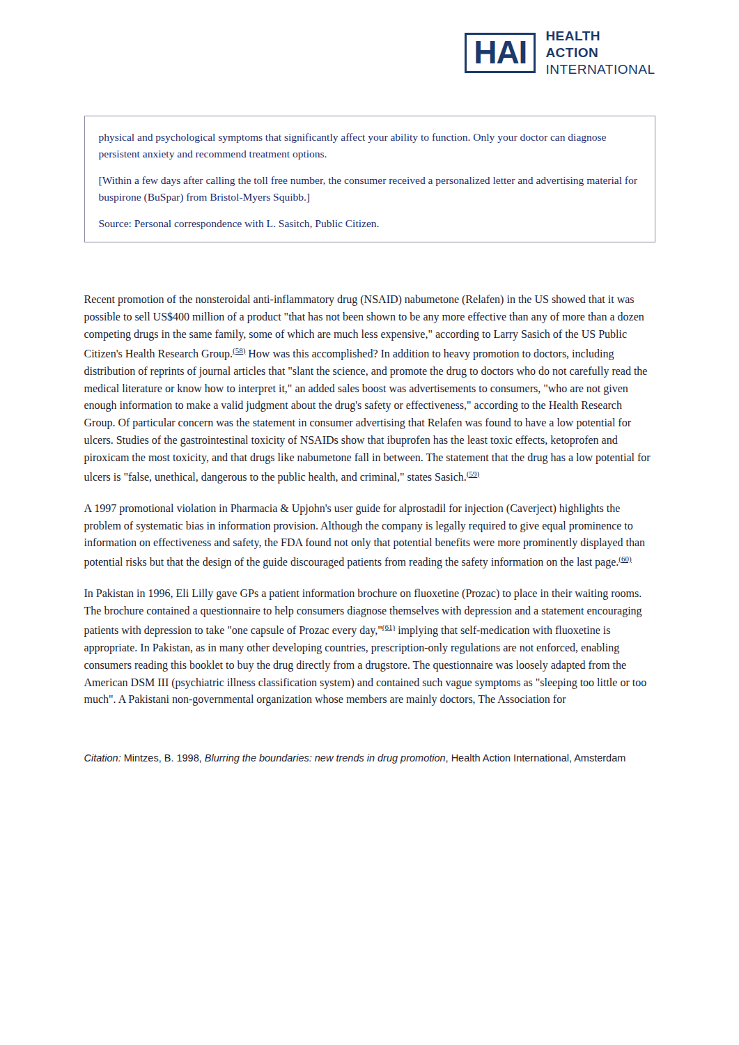HAI
HEALTH ACTION INTERNATIONAL
physical and psychological symptoms that significantly affect your ability to function. Only your doctor can diagnose persistent anxiety and recommend treatment options.
[Within a few days after calling the toll free number, the consumer received a personalized letter and advertising material for buspirone (BuSpar) from Bristol-Myers Squibb.]
Source: Personal correspondence with L. Sasitch, Public Citizen.
Recent promotion of the nonsteroidal anti-inflammatory drug (NSAID) nabumetone (Relafen) in the US showed that it was possible to sell US$400 million of a product "that has not been shown to be any more effective than any of more than a dozen competing drugs in the same family, some of which are much less expensive," according to Larry Sasich of the US Public Citizen's Health Research Group.(58) How was this accomplished? In addition to heavy promotion to doctors, including distribution of reprints of journal articles that "slant the science, and promote the drug to doctors who do not carefully read the medical literature or know how to interpret it," an added sales boost was advertisements to consumers, "who are not given enough information to make a valid judgment about the drug's safety or effectiveness," according to the Health Research Group. Of particular concern was the statement in consumer advertising that Relafen was found to have a low potential for ulcers. Studies of the gastrointestinal toxicity of NSAIDs show that ibuprofen has the least toxic effects, ketoprofen and piroxicam the most toxicity, and that drugs like nabumetone fall in between. The statement that the drug has a low potential for ulcers is "false, unethical, dangerous to the public health, and criminal," states Sasich.(59)
A 1997 promotional violation in Pharmacia & Upjohn's user guide for alprostadil for injection (Caverject) highlights the problem of systematic bias in information provision. Although the company is legally required to give equal prominence to information on effectiveness and safety, the FDA found not only that potential benefits were more prominently displayed than potential risks but that the design of the guide discouraged patients from reading the safety information on the last page.(60)
In Pakistan in 1996, Eli Lilly gave GPs a patient information brochure on fluoxetine (Prozac) to place in their waiting rooms. The brochure contained a questionnaire to help consumers diagnose themselves with depression and a statement encouraging patients with depression to take "one capsule of Prozac every day,"(61) implying that self-medication with fluoxetine is appropriate. In Pakistan, as in many other developing countries, prescription-only regulations are not enforced, enabling consumers reading this booklet to buy the drug directly from a drugstore. The questionnaire was loosely adapted from the American DSM III (psychiatric illness classification system) and contained such vague symptoms as "sleeping too little or too much". A Pakistani non-governmental organization whose members are mainly doctors, The Association for
Citation: Mintzes, B. 1998, Blurring the boundaries: new trends in drug promotion, Health Action International, Amsterdam